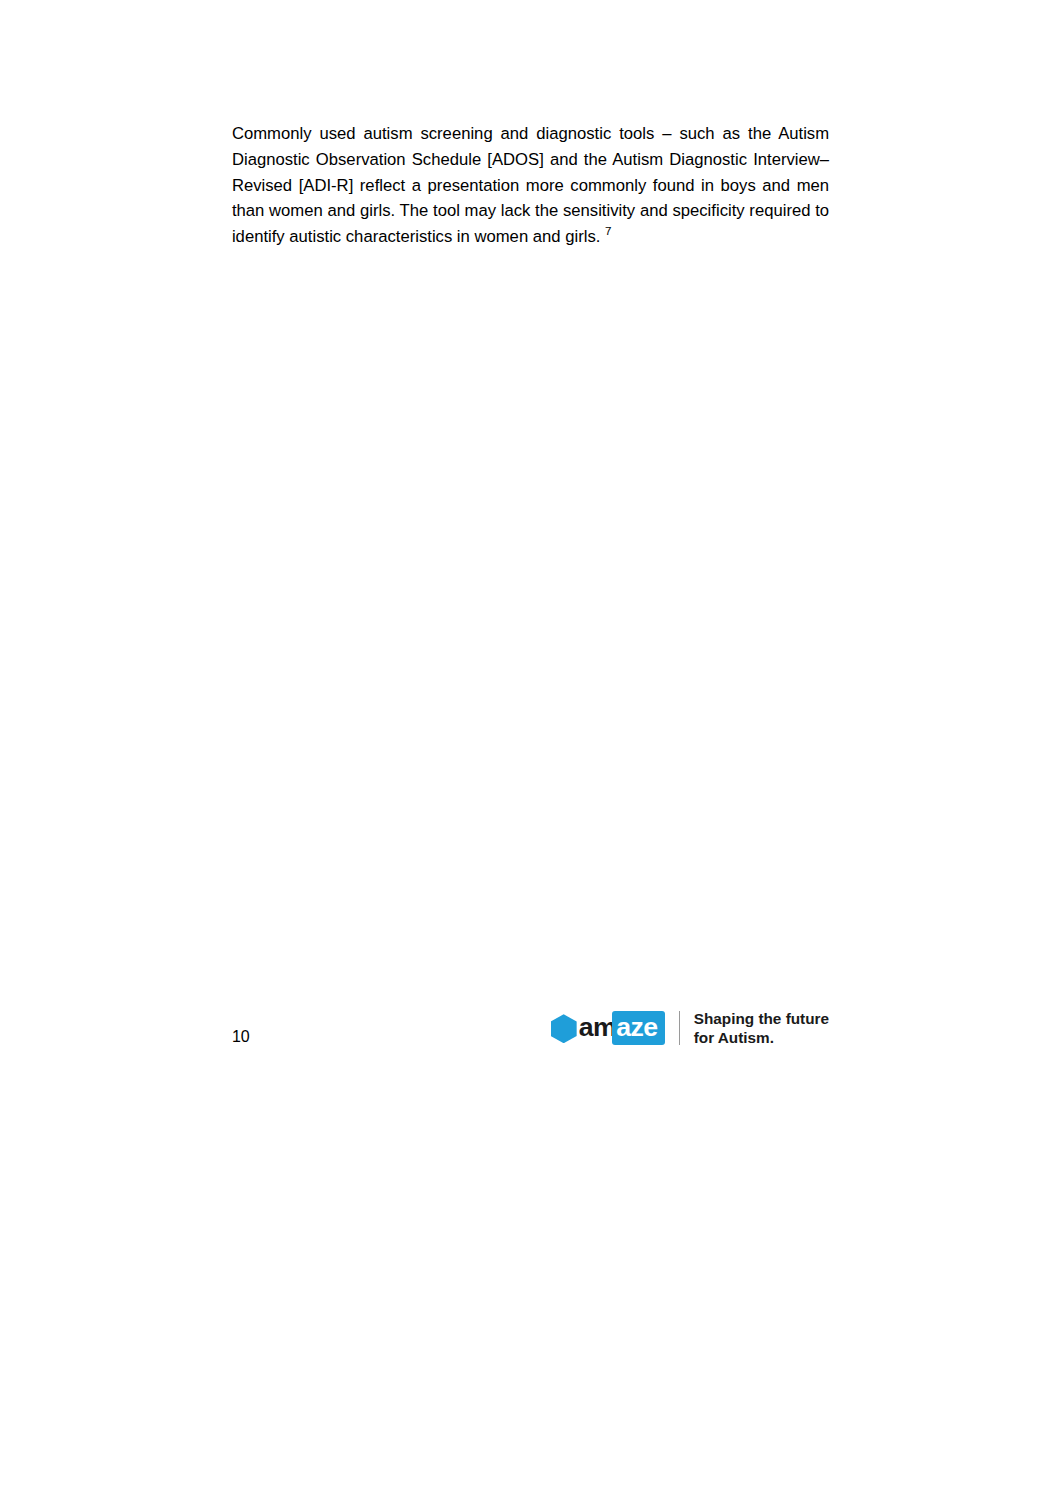Commonly used autism screening and diagnostic tools – such as the Autism Diagnostic Observation Schedule [ADOS] and the Autism Diagnostic Interview–Revised [ADI-R] reflect a presentation more commonly found in boys and men than women and girls. The tool may lack the sensitivity and specificity required to identify autistic characteristics in women and girls. 7
10
am aze
Shaping the future
for Autism.